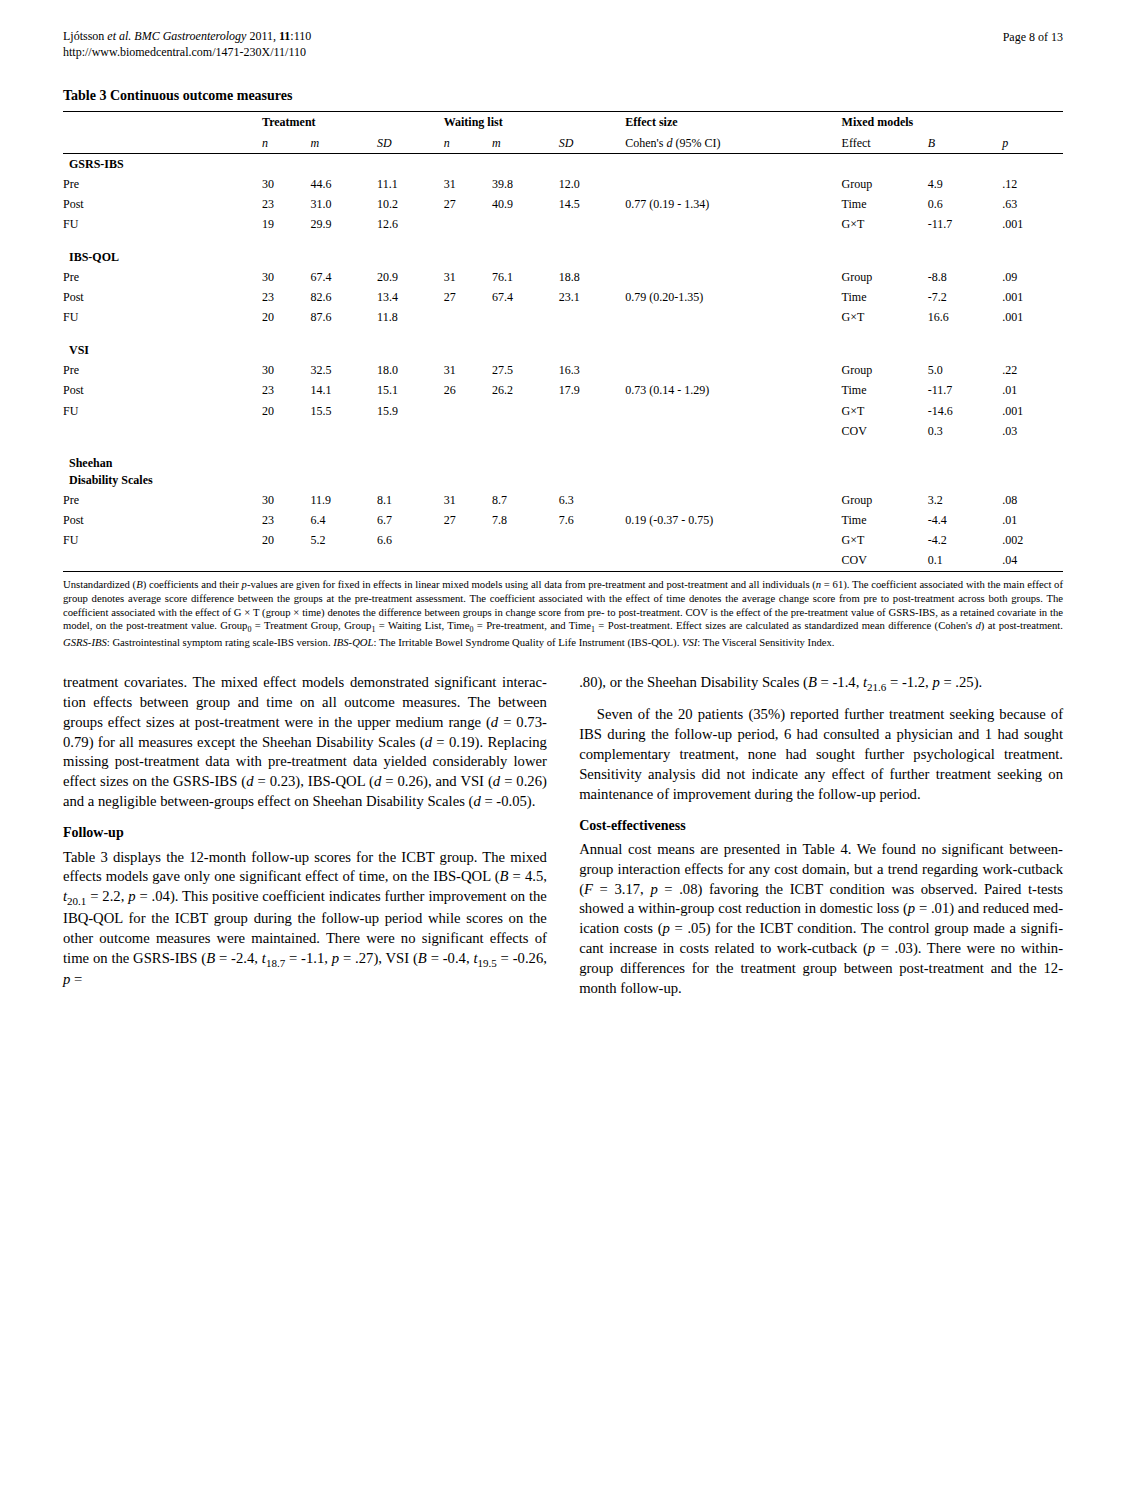Ljótsson et al. BMC Gastroenterology 2011, 11:110
http://www.biomedcentral.com/1471-230X/11/110
Page 8 of 13
Table 3 Continuous outcome measures
| | Treatment | Waiting list | Effect size | Mixed models |
| --- | --- | --- | --- | --- |
| | n | m | SD | n | m | SD | Cohen's d (95% CI) | Effect | B | p |
| GSRS-IBS | |
| Pre | 30 | 44.6 | 11.1 | 31 | 39.8 | 12.0 | | Group | 4.9 | .12 |
| Post | 23 | 31.0 | 10.2 | 27 | 40.9 | 14.5 | 0.77 (0.19 - 1.34) | Time | 0.6 | .63 |
| FU | 19 | 29.9 | 12.6 | | | | | G×T | -11.7 | .001 |
| IBS-QOL | |
| Pre | 30 | 67.4 | 20.9 | 31 | 76.1 | 18.8 | | Group | -8.8 | .09 |
| Post | 23 | 82.6 | 13.4 | 27 | 67.4 | 23.1 | 0.79 (0.20-1.35) | Time | -7.2 | .001 |
| FU | 20 | 87.6 | 11.8 | | | | | G×T | 16.6 | .001 |
| VSI | |
| Pre | 30 | 32.5 | 18.0 | 31 | 27.5 | 16.3 | | Group | 5.0 | .22 |
| Post | 23 | 14.1 | 15.1 | 26 | 26.2 | 17.9 | 0.73 (0.14 - 1.29) | Time | -11.7 | .01 |
| FU | 20 | 15.5 | 15.9 | | | | | G×T | -14.6 | .001 |
| | | | | | | | | COV | 0.3 | .03 |
| Sheehan Disability Scales | |
| Pre | 30 | 11.9 | 8.1 | 31 | 8.7 | 6.3 | | Group | 3.2 | .08 |
| Post | 23 | 6.4 | 6.7 | 27 | 7.8 | 7.6 | 0.19 (-0.37 - 0.75) | Time | -4.4 | .01 |
| FU | 20 | 5.2 | 6.6 | | | | | G×T | -4.2 | .002 |
| | | | | | | | | COV | 0.1 | .04 |
Unstandardized (B) coefficients and their p-values are given for fixed in effects in linear mixed models using all data from pre-treatment and post-treatment and all individuals (n = 61). The coefficient associated with the main effect of group denotes average score difference between the groups at the pre-treatment assessment. The coefficient associated with the effect of time denotes the average change score from pre to post-treatment across both groups. The coefficient associated with the effect of G × T (group × time) denotes the difference between groups in change score from pre- to post-treatment. COV is the effect of the pre-treatment value of GSRS-IBS, as a retained covariate in the model, on the post-treatment value. Group0 = Treatment Group, Group1 = Waiting List, Time0 = Pre-treatment, and Time1 = Post-treatment. Effect sizes are calculated as standardized mean difference (Cohen's d) at post-treatment. GSRS-IBS: Gastrointestinal symptom rating scale-IBS version. IBS-QOL: The Irritable Bowel Syndrome Quality of Life Instrument (IBS-QOL). VSI: The Visceral Sensitivity Index.
treatment covariates. The mixed effect models demonstrated significant interaction effects between group and time on all outcome measures. The between groups effect sizes at post-treatment were in the upper medium range (d = 0.73-0.79) for all measures except the Sheehan Disability Scales (d = 0.19). Replacing missing post-treatment data with pre-treatment data yielded considerably lower effect sizes on the GSRS-IBS (d = 0.23), IBS-QOL (d = 0.26), and VSI (d = 0.26) and a negligible between-groups effect on Sheehan Disability Scales (d = -0.05).
Follow-up
Table 3 displays the 12-month follow-up scores for the ICBT group. The mixed effects models gave only one significant effect of time, on the IBS-QOL (B = 4.5, t20.1 = 2.2, p = .04). This positive coefficient indicates further improvement on the IBQ-QOL for the ICBT group during the follow-up period while scores on the other outcome measures were maintained. There were no significant effects of time on the GSRS-IBS (B = -2.4, t18.7 = -1.1, p = .27), VSI (B = -0.4, t19.5 = -0.26, p =
.80), or the Sheehan Disability Scales (B = -1.4, t21.6 = -1.2, p = .25).
Seven of the 20 patients (35%) reported further treatment seeking because of IBS during the follow-up period, 6 had consulted a physician and 1 had sought complementary treatment, none had sought further psychological treatment. Sensitivity analysis did not indicate any effect of further treatment seeking on maintenance of improvement during the follow-up period.
Cost-effectiveness
Annual cost means are presented in Table 4. We found no significant between-group interaction effects for any cost domain, but a trend regarding work-cutback (F = 3.17, p = .08) favoring the ICBT condition was observed. Paired t-tests showed a within-group cost reduction in domestic loss (p = .01) and reduced medication costs (p = .05) for the ICBT condition. The control group made a significant increase in costs related to work-cutback (p = .03). There were no within-group differences for the treatment group between post-treatment and the 12-month follow-up.